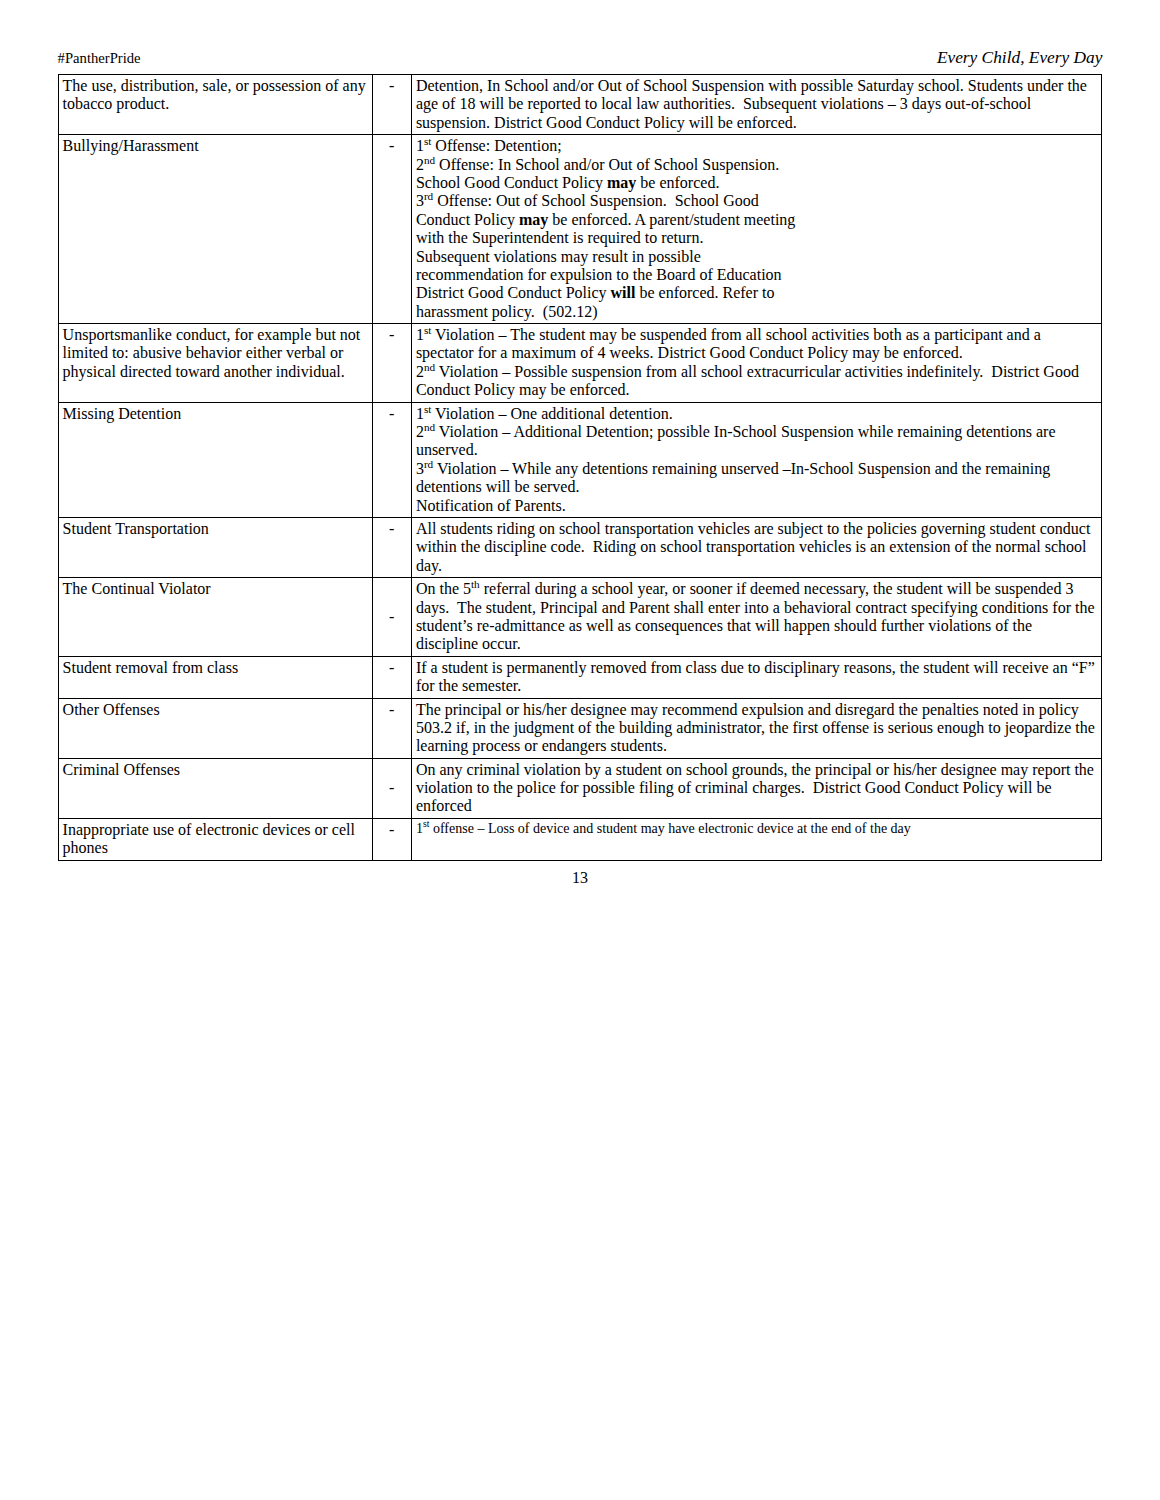#PantherPride
Every Child, Every Day
| The use, distribution, sale, or possession of any tobacco product. | - | Detention, In School and/or Out of School Suspension with possible Saturday school. Students under the age of 18 will be reported to local law authorities. Subsequent violations – 3 days out-of-school suspension. District Good Conduct Policy will be enforced. |
| Bullying/Harassment | - | 1 st Offense: Detention; 2 nd Offense: In School and/or Out of School Suspension. School Good Conduct Policy may be enforced. 3 rd Offense: Out of School Suspension. School Good Conduct Policy may be enforced. A parent/student meeting with the Superintendent is required to return. Subsequent violations may result in possible recommendation for expulsion to the Board of Education District Good Conduct Policy will be enforced. Refer to harassment policy. (502.12) |
| Unsportsmanlike conduct, for example but not limited to: abusive behavior either verbal or physical directed toward another individual. | - | 1 st Violation – The student may be suspended from all school activities both as a participant and a spectator for a maximum of 4 weeks. District Good Conduct Policy may be enforced. 2 nd Violation – Possible suspension from all school extracurricular activities indefinitely. District Good Conduct Policy may be enforced. |
| Missing Detention | - | 1 st Violation – One additional detention. 2 nd Violation – Additional Detention; possible In-School Suspension while remaining detentions are unserved. 3 rd Violation – While any detentions remaining unserved –In-School Suspension and the remaining detentions will be served. Notification of Parents. |
| Student Transportation | - | All students riding on school transportation vehicles are subject to the policies governing student conduct within the discipline code. Riding on school transportation vehicles is an extension of the normal school day. |
| The Continual Violator | - | On the 5 th referral during a school year, or sooner if deemed necessary, the student will be suspended 3 days. The student, Principal and Parent shall enter into a behavioral contract specifying conditions for the student’s re-admittance as well as consequences that will happen should further violations of the discipline occur. |
| Student removal from class | - | If a student is permanently removed from class due to disciplinary reasons, the student will receive an “F” for the semester. |
| Other Offenses | - | The principal or his/her designee may recommend expulsion and disregard the penalties noted in policy 503.2 if, in the judgment of the building administrator, the first offense is serious enough to jeopardize the learning process or endangers students. |
| Criminal Offenses | - | On any criminal violation by a student on school grounds, the principal or his/her designee may report the violation to the police for possible filing of criminal charges. District Good Conduct Policy will be enforced |
| Inappropriate use of electronic devices or cell phones | - | 1 st offense – Loss of device and student may have electronic device at the end of the day |
13